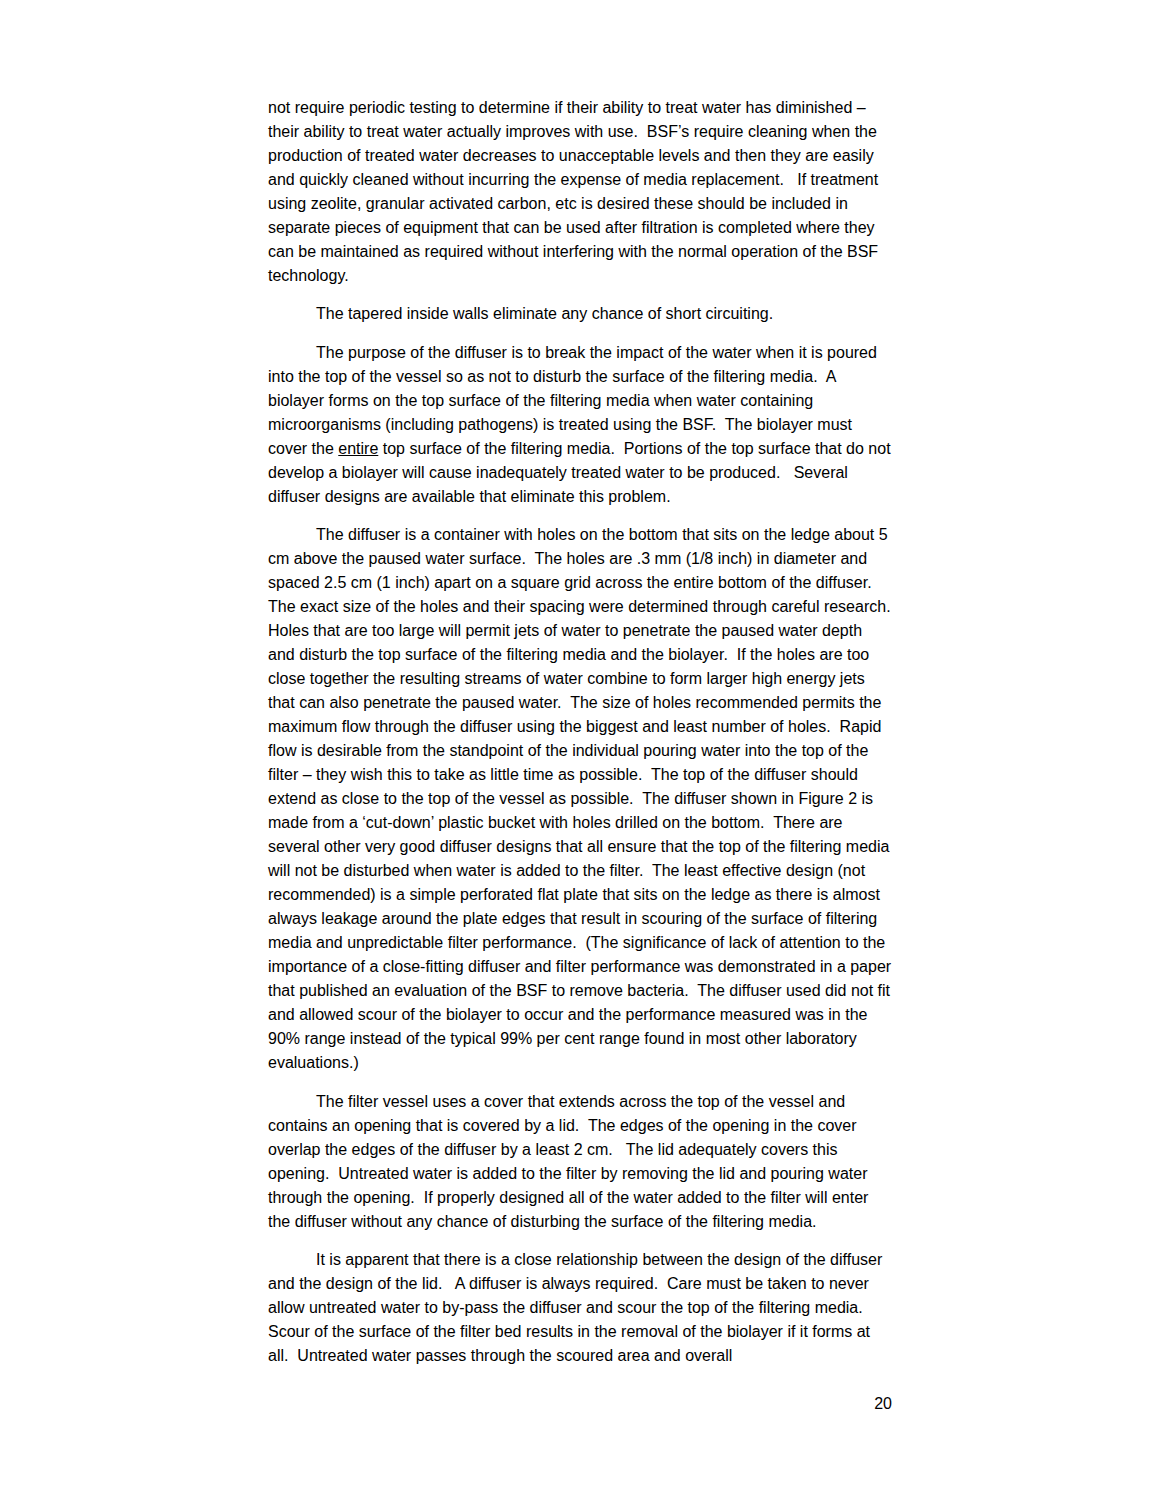not require periodic testing to determine if their ability to treat water has diminished – their ability to treat water actually improves with use. BSF’s require cleaning when the production of treated water decreases to unacceptable levels and then they are easily and quickly cleaned without incurring the expense of media replacement. If treatment using zeolite, granular activated carbon, etc is desired these should be included in separate pieces of equipment that can be used after filtration is completed where they can be maintained as required without interfering with the normal operation of the BSF technology.
The tapered inside walls eliminate any chance of short circuiting.
The purpose of the diffuser is to break the impact of the water when it is poured into the top of the vessel so as not to disturb the surface of the filtering media. A biolayer forms on the top surface of the filtering media when water containing microorganisms (including pathogens) is treated using the BSF. The biolayer must cover the entire top surface of the filtering media. Portions of the top surface that do not develop a biolayer will cause inadequately treated water to be produced. Several diffuser designs are available that eliminate this problem.
The diffuser is a container with holes on the bottom that sits on the ledge about 5 cm above the paused water surface. The holes are .3 mm (1/8 inch) in diameter and spaced 2.5 cm (1 inch) apart on a square grid across the entire bottom of the diffuser. The exact size of the holes and their spacing were determined through careful research. Holes that are too large will permit jets of water to penetrate the paused water depth and disturb the top surface of the filtering media and the biolayer. If the holes are too close together the resulting streams of water combine to form larger high energy jets that can also penetrate the paused water. The size of holes recommended permits the maximum flow through the diffuser using the biggest and least number of holes. Rapid flow is desirable from the standpoint of the individual pouring water into the top of the filter – they wish this to take as little time as possible. The top of the diffuser should extend as close to the top of the vessel as possible. The diffuser shown in Figure 2 is made from a ‘cut-down’ plastic bucket with holes drilled on the bottom. There are several other very good diffuser designs that all ensure that the top of the filtering media will not be disturbed when water is added to the filter. The least effective design (not recommended) is a simple perforated flat plate that sits on the ledge as there is almost always leakage around the plate edges that result in scouring of the surface of filtering media and unpredictable filter performance. (The significance of lack of attention to the importance of a close-fitting diffuser and filter performance was demonstrated in a paper that published an evaluation of the BSF to remove bacteria. The diffuser used did not fit and allowed scour of the biolayer to occur and the performance measured was in the 90% range instead of the typical 99% per cent range found in most other laboratory evaluations.)
The filter vessel uses a cover that extends across the top of the vessel and contains an opening that is covered by a lid. The edges of the opening in the cover overlap the edges of the diffuser by a least 2 cm. The lid adequately covers this opening. Untreated water is added to the filter by removing the lid and pouring water through the opening. If properly designed all of the water added to the filter will enter the diffuser without any chance of disturbing the surface of the filtering media.
It is apparent that there is a close relationship between the design of the diffuser and the design of the lid. A diffuser is always required. Care must be taken to never allow untreated water to by-pass the diffuser and scour the top of the filtering media. Scour of the surface of the filter bed results in the removal of the biolayer if it forms at all. Untreated water passes through the scoured area and overall
20